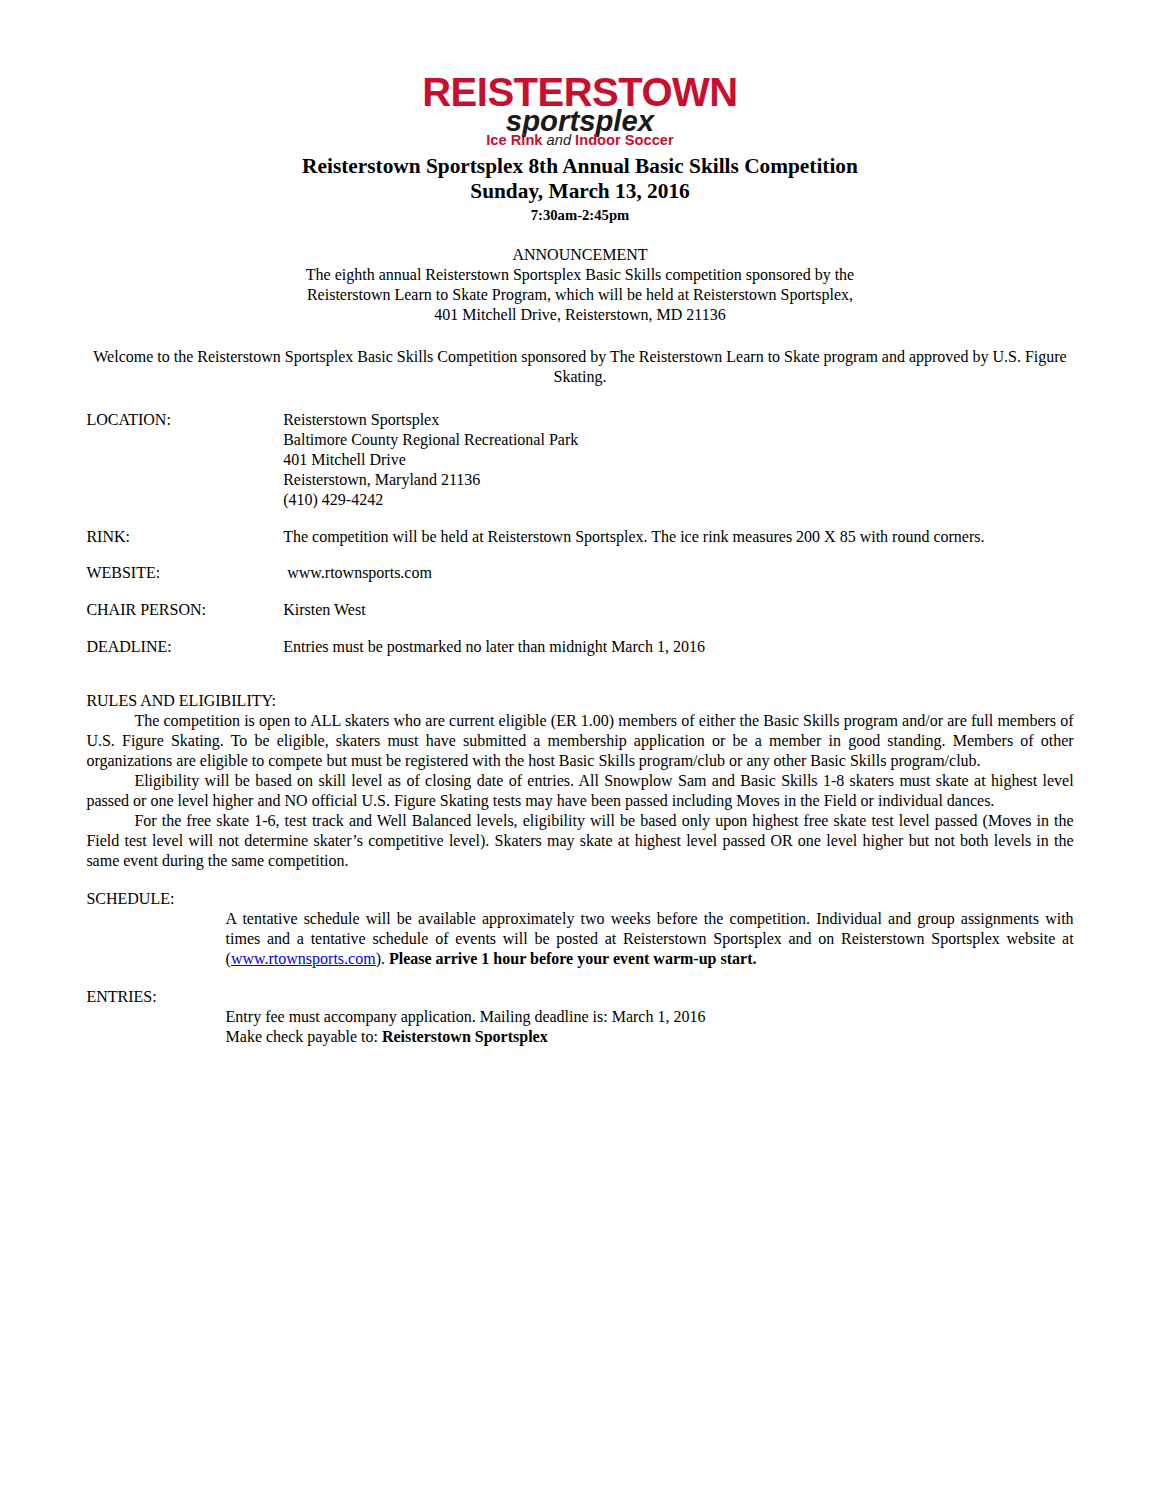REISTERSTOWN
sportsplex
Ice Rink and Indoor Soccer
Reisterstown Sportsplex 8th Annual Basic Skills Competition Sunday, March 13, 2016
7:30am-2:45pm
ANNOUNCEMENT
The eighth annual Reisterstown Sportsplex Basic Skills competition sponsored by the
Reisterstown Learn to Skate Program, which will be held at Reisterstown Sportsplex,
401 Mitchell Drive, Reisterstown, MD 21136
Welcome to the Reisterstown Sportsplex Basic Skills Competition sponsored by The Reisterstown Learn to Skate program and approved by U.S. Figure Skating.
| LOCATION: | Reisterstown Sportsplex Baltimore County Regional Recreational Park 401 Mitchell Drive Reisterstown, Maryland 21136 (410) 429-4242 |
| RINK: | The competition will be held at Reisterstown Sportsplex. The ice rink measures 200 X 85 with round corners. |
| WEBSITE: | www.rtownsports.com |
| CHAIR PERSON: | Kirsten West |
| DEADLINE: | Entries must be postmarked no later than midnight March 1, 2016 |
RULES AND ELIGIBILITY:
The competition is open to ALL skaters who are current eligible (ER 1.00) members of either the Basic Skills program and/or are full members of U.S. Figure Skating. To be eligible, skaters must have submitted a membership application or be a member in good standing. Members of other organizations are eligible to compete but must be registered with the host Basic Skills program/club or any other Basic Skills program/club.
Eligibility will be based on skill level as of closing date of entries. All Snowplow Sam and Basic Skills 1-8 skaters must skate at highest level passed or one level higher and NO official U.S. Figure Skating tests may have been passed including Moves in the Field or individual dances.
For the free skate 1-6, test track and Well Balanced levels, eligibility will be based only upon highest free skate test level passed (Moves in the Field test level will not determine skater’s competitive level). Skaters may skate at highest level passed OR one level higher but not both levels in the same event during the same competition.
SCHEDULE:
A tentative schedule will be available approximately two weeks before the competition. Individual and group assignments with times and a tentative schedule of events will be posted at Reisterstown Sportsplex and on Reisterstown Sportsplex website at (www.rtownsports.com). Please arrive 1 hour before your event warm-up start.
ENTRIES:
Entry fee must accompany application. Mailing deadline is: March 1, 2016
Make check payable to: Reisterstown Sportsplex